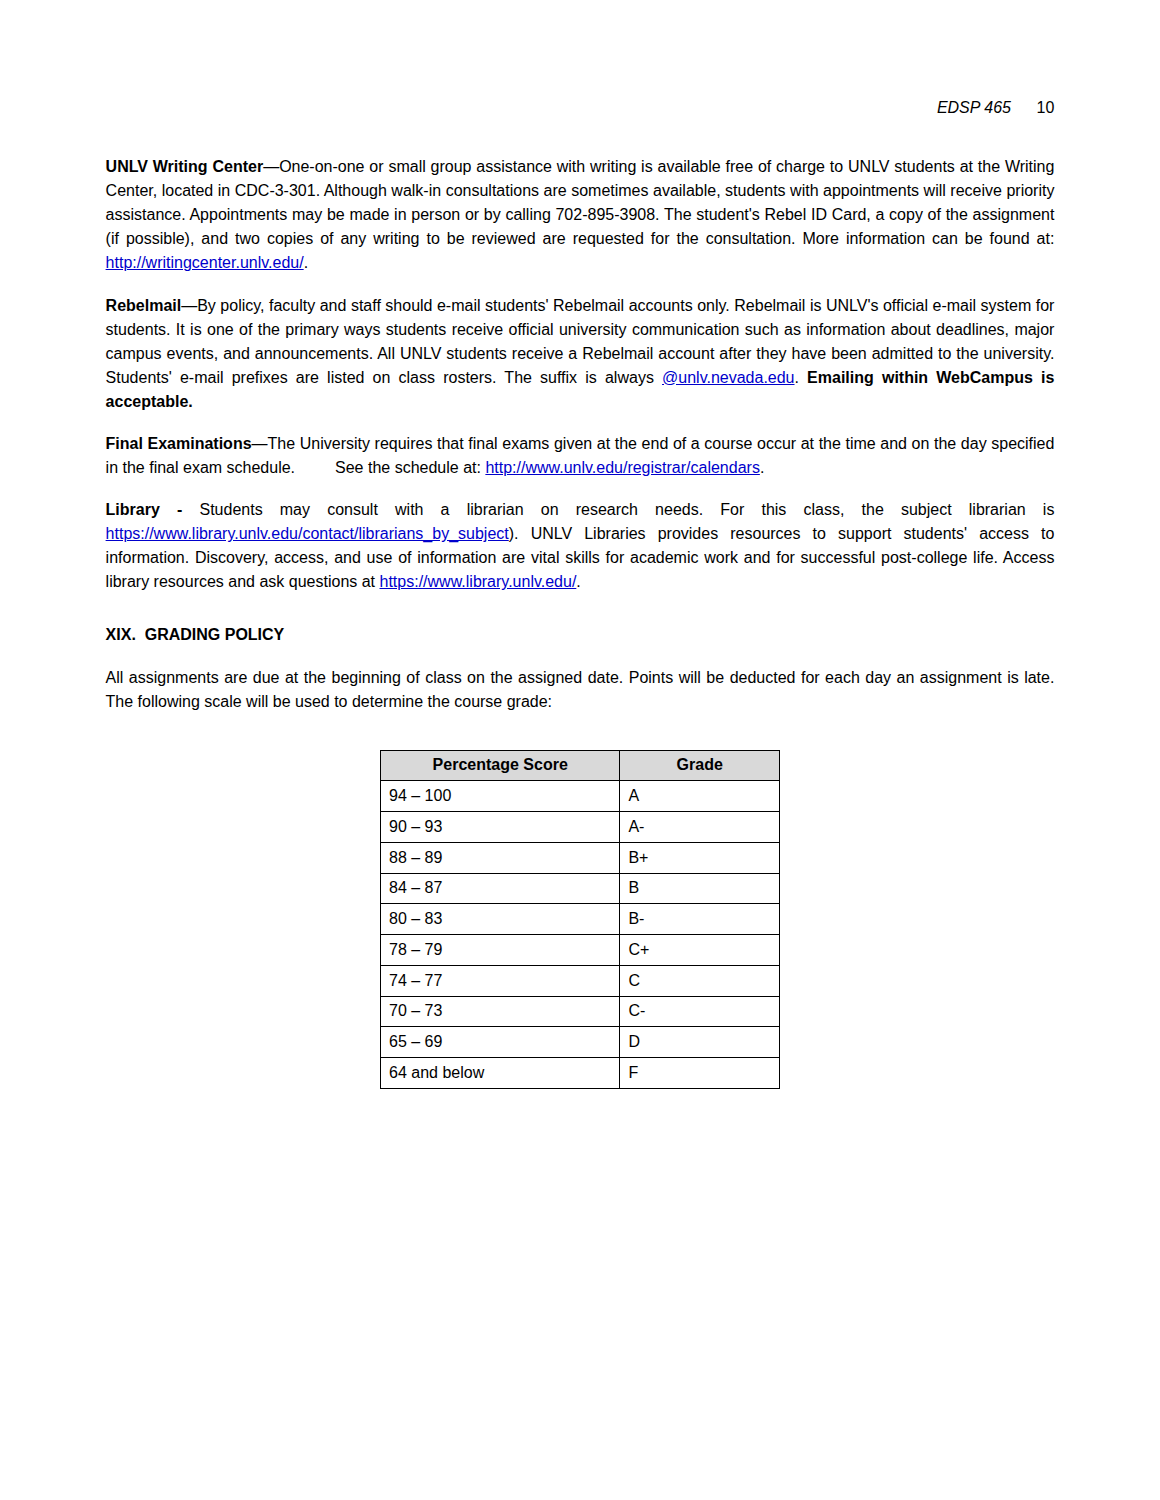EDSP 46510
UNLV Writing Center—One-on-one or small group assistance with writing is available free of charge to UNLV students at the Writing Center, located in CDC-3-301. Although walk-in consultations are sometimes available, students with appointments will receive priority assistance. Appointments may be made in person or by calling 702-895-3908. The student's Rebel ID Card, a copy of the assignment (if possible), and two copies of any writing to be reviewed are requested for the consultation. More information can be found at: http://writingcenter.unlv.edu/.
Rebelmail—By policy, faculty and staff should e-mail students' Rebelmail accounts only. Rebelmail is UNLV's official e-mail system for students. It is one of the primary ways students receive official university communication such as information about deadlines, major campus events, and announcements. All UNLV students receive a Rebelmail account after they have been admitted to the university. Students' e-mail prefixes are listed on class rosters. The suffix is always @unlv.nevada.edu. Emailing within WebCampus is acceptable.
Final Examinations—The University requires that final exams given at the end of a course occur at the time and on the day specified in the final exam schedule. See the schedule at: http://www.unlv.edu/registrar/calendars.
Library - Students may consult with a librarian on research needs. For this class, the subject librarian is https://www.library.unlv.edu/contact/librarians_by_subject). UNLV Libraries provides resources to support students' access to information. Discovery, access, and use of information are vital skills for academic work and for successful post-college life. Access library resources and ask questions at https://www.library.unlv.edu/.
XIX. GRADING POLICY
All assignments are due at the beginning of class on the assigned date. Points will be deducted for each day an assignment is late. The following scale will be used to determine the course grade:
| Percentage Score | Grade |
| --- | --- |
| 94 – 100 | A |
| 90 – 93 | A- |
| 88 – 89 | B+ |
| 84 – 87 | B |
| 80 – 83 | B- |
| 78 – 79 | C+ |
| 74 – 77 | C |
| 70 – 73 | C- |
| 65 – 69 | D |
| 64 and below | F |